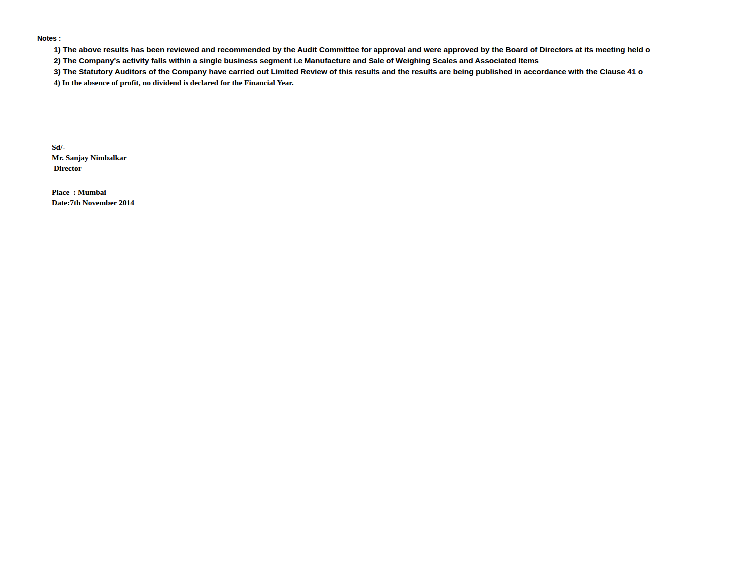Notes :
1) The above results has been reviewed and recommended by the Audit Committee for approval and were approved by the Board of Directors at its meeting held o
2) The Company's activity falls within a single business segment i.e Manufacture and Sale of Weighing Scales and Associated Items
3) The Statutory Auditors of the Company have carried out Limited Review of this results and the results are being published in accordance with the Clause 41 o
4) In the absence of profit, no dividend is declared for the Financial Year.
Sd/-
Mr. Sanjay Nimbalkar
Director
Place : Mumbai
Date:7th November 2014